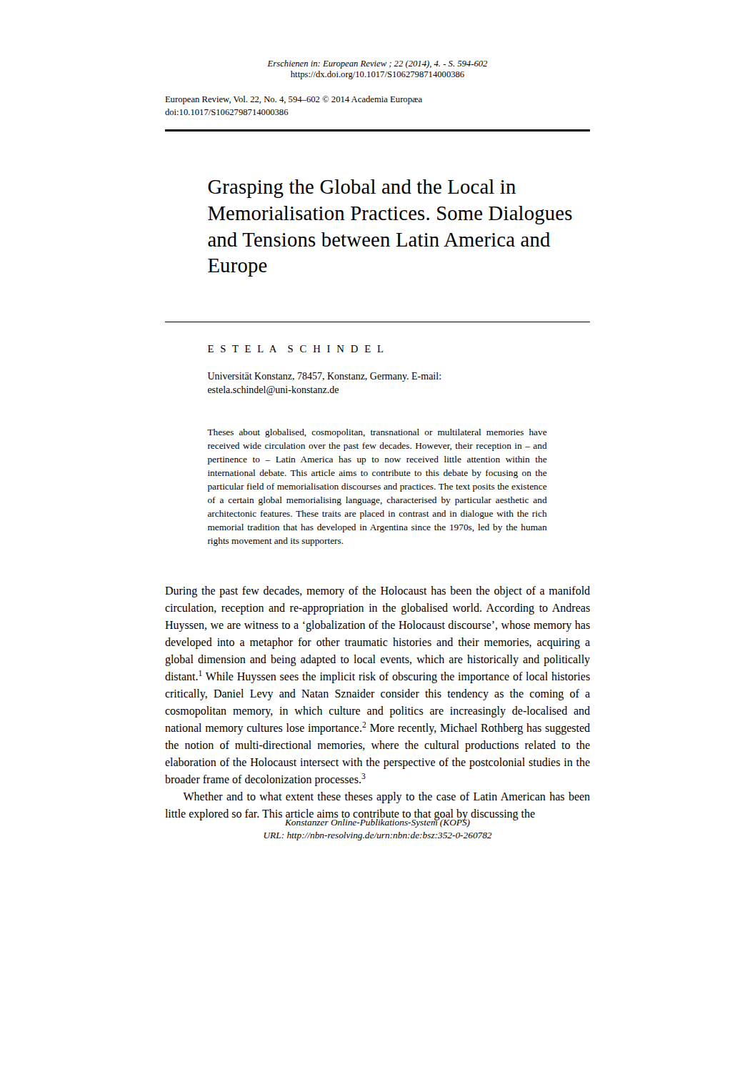Erschienen in: European Review ; 22 (2014), 4. - S. 594-602
https://dx.doi.org/10.1017/S1062798714000386
European Review, Vol. 22, No. 4, 594–602 © 2014 Academia Europæa
doi:10.1017/S1062798714000386
Grasping the Global and the Local in Memorialisation Practices. Some Dialogues and Tensions between Latin America and Europe
E S T E L A S C H I N D E L
Universität Konstanz, 78457, Konstanz, Germany. E-mail: estela.schindel@uni-konstanz.de
Theses about globalised, cosmopolitan, transnational or multilateral memories have received wide circulation over the past few decades. However, their reception in – and pertinence to – Latin America has up to now received little attention within the international debate. This article aims to contribute to this debate by focusing on the particular field of memorialisation discourses and practices. The text posits the existence of a certain global memorialising language, characterised by particular aesthetic and architectonic features. These traits are placed in contrast and in dialogue with the rich memorial tradition that has developed in Argentina since the 1970s, led by the human rights movement and its supporters.
During the past few decades, memory of the Holocaust has been the object of a manifold circulation, reception and re-appropriation in the globalised world. According to Andreas Huyssen, we are witness to a ‘globalization of the Holocaust discourse’, whose memory has developed into a metaphor for other traumatic histories and their memories, acquiring a global dimension and being adapted to local events, which are historically and politically distant.1 While Huyssen sees the implicit risk of obscuring the importance of local histories critically, Daniel Levy and Natan Sznaider consider this tendency as the coming of a cosmopolitan memory, in which culture and politics are increasingly de-localised and national memory cultures lose importance.2 More recently, Michael Rothberg has suggested the notion of multi-directional memories, where the cultural productions related to the elaboration of the Holocaust intersect with the perspective of the postcolonial studies in the broader frame of decolonization processes.3
Whether and to what extent these theses apply to the case of Latin American has been little explored so far. This article aims to contribute to that goal by discussing the
Konstanzer Online-Publikations-System (KOPS)
URL: http://nbn-resolving.de/urn:nbn:de:bsz:352-0-260782